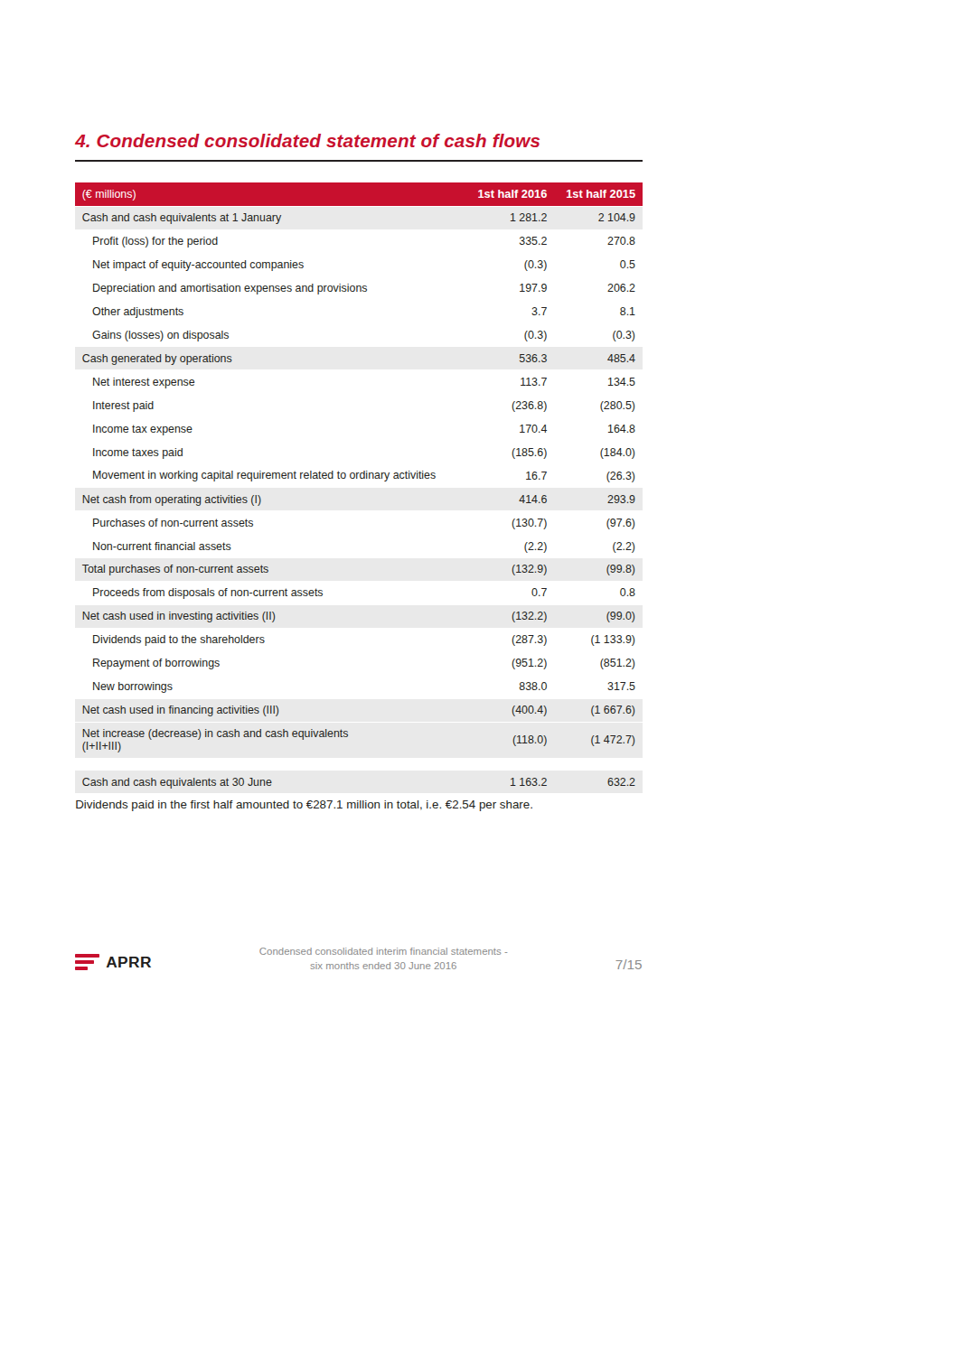4. Condensed consolidated statement of cash flows
| (€ millions) | 1st half 2016 | 1st half 2015 |
| --- | --- | --- |
| Cash and cash equivalents at 1 January | 1 281.2 | 2 104.9 |
| Profit (loss) for the period | 335.2 | 270.8 |
| Net impact of equity-accounted companies | (0.3) | 0.5 |
| Depreciation and amortisation expenses and provisions | 197.9 | 206.2 |
| Other adjustments | 3.7 | 8.1 |
| Gains (losses) on disposals | (0.3) | (0.3) |
| Cash generated by operations | 536.3 | 485.4 |
| Net interest expense | 113.7 | 134.5 |
| Interest paid | (236.8) | (280.5) |
| Income tax expense | 170.4 | 164.8 |
| Income taxes paid | (185.6) | (184.0) |
| Movement in working capital requirement related to ordinary activities | 16.7 | (26.3) |
| Net cash from operating activities (I) | 414.6 | 293.9 |
| Purchases of non-current assets | (130.7) | (97.6) |
| Non-current financial assets | (2.2) | (2.2) |
| Total purchases of non-current assets | (132.9) | (99.8) |
| Proceeds from disposals of non-current assets | 0.7 | 0.8 |
| Net cash used in investing activities (II) | (132.2) | (99.0) |
| Dividends paid to the shareholders | (287.3) | (1 133.9) |
| Repayment of borrowings | (951.2) | (851.2) |
| New borrowings | 838.0 | 317.5 |
| Net cash used in financing activities (III) | (400.4) | (1 667.6) |
| Net increase (decrease) in cash and cash equivalents (I+II+III) | (118.0) | (1 472.7) |
| Cash and cash equivalents at 30 June | 1 163.2 | 632.2 |
Dividends paid in the first half amounted to €287.1 million in total, i.e. €2.54 per share.
APRR
Condensed consolidated interim financial statements -
six months ended 30 June 2016
7/15